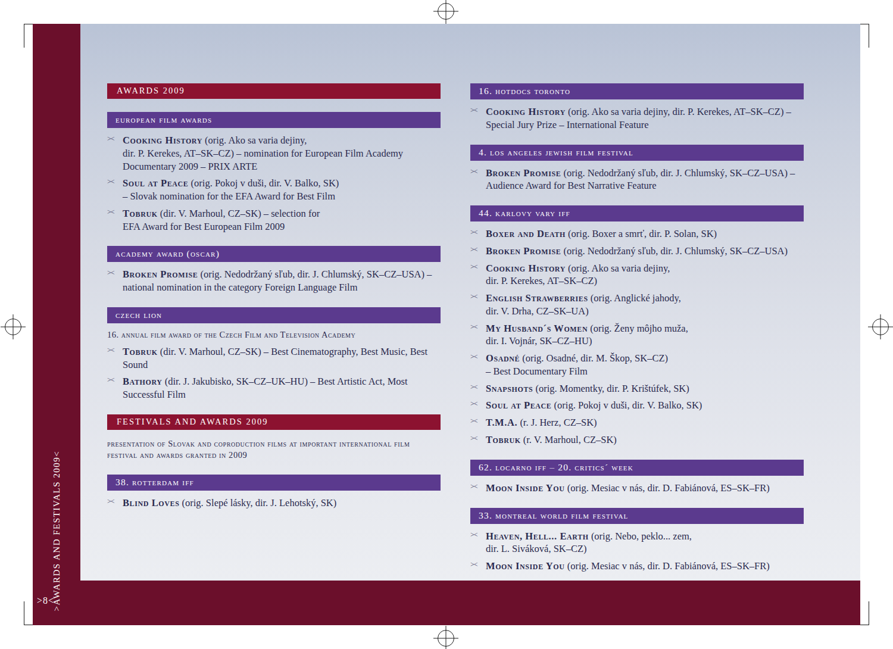>AWARDS AND FESTIVALS 2009<
>8<
AWARDS 2009
European Film Awards
Cooking History (orig. Ako sa varia dejiny,
dir. P. Kerekes, AT–SK–CZ) – nomination for European Film Academy Documentary 2009 – PRIX ARTE
Soul at Peace (orig. Pokoj v duši, dir. V. Balko, SK)
– Slovak nomination for the EFA Award for Best Film
Tobruk (dir. V. Marhoul, CZ–SK) – selection for
EFA Award for Best European Film 2009
Academy Award (Oscar)
Broken Promise (orig. Nedodržaný sľub, dir. J. Chlumský, SK–CZ–USA) – national nomination in the category Foreign Language Film
Czech Lion
16. annual film award of the Czech Film and Television Academy
Tobruk (dir. V. Marhoul, CZ–SK) – Best Cinematography, Best Music, Best Sound
Bathory (dir. J. Jakubisko, SK–CZ–UK–HU) – Best Artistic Act, Most Successful Film
FESTIVALS AND AWARDS 2009
presentation of Slovak and coproduction films at important international film festival and awards granted in 2009
38. Rotterdam IFF
Blind Loves (orig. Slepé lásky, dir. J. Lehotský, SK)
16. HotDocs Toronto
Cooking History (orig. Ako sa varia dejiny, dir. P. Kerekes, AT–SK–CZ) – Special Jury Prize – International Feature
4. Los Angeles Jewish Film Festival
Broken Promise (orig. Nedodržaný sľub, dir. J. Chlumský, SK–CZ–USA) – Audience Award for Best Narrative Feature
44. Karlovy Vary IFF
Boxer and Death (orig. Boxer a smrť, dir. P. Solan, SK)
Broken Promise (orig. Nedodržaný sľub, dir. J. Chlumský, SK–CZ–USA)
Cooking History (orig. Ako sa varia dejiny,
dir. P. Kerekes, AT–SK–CZ)
English Strawberries (orig. Anglické jahody,
dir. V. Drha, CZ–SK–UA)
My Husband´s Women (orig. Ženy môjho muža,
dir. I. Vojnár, SK–CZ–HU)
Osadné (orig. Osadné, dir. M. Škop, SK–CZ)
– Best Documentary Film
Snapshots (orig. Momentky, dir. P. Krištúfek, SK)
Soul at Peace (orig. Pokoj v duši, dir. V. Balko, SK)
T.M.A. (r. J. Herz, CZ–SK)
Tobruk (r. V. Marhoul, CZ–SK)
62. Locarno IFF – 20. Critics´ Week
Moon Inside You (orig. Mesiac v nás, dir. D. Fabiánová, ES–SK–FR)
33. Montreal World Film Festival
Heaven, Hell... Earth (orig. Nebo, peklo... zem,
dir. L. Siváková, SK–CZ)
Moon Inside You (orig. Mesiac v nás, dir. D. Fabiánová, ES–SK–FR)